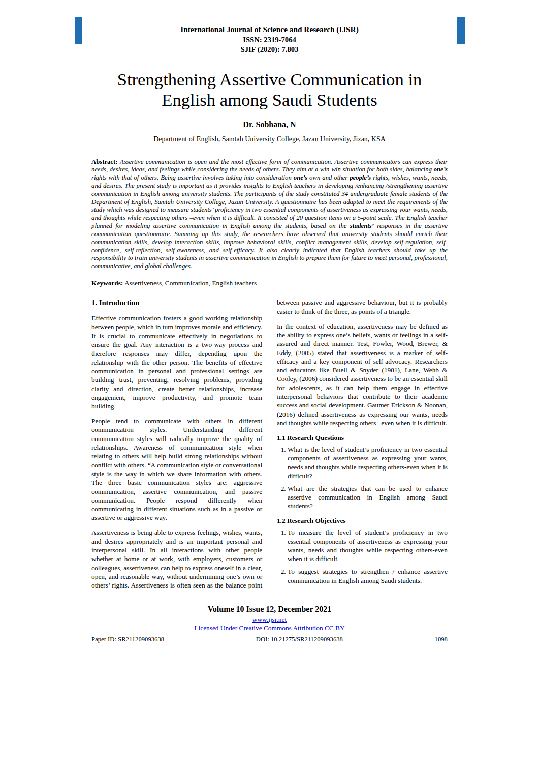International Journal of Science and Research (IJSR)
ISSN: 2319-7064
SJIF (2020): 7.803
Strengthening Assertive Communication in English among Saudi Students
Dr. Sobhana, N
Department of English, Samtah University College, Jazan University, Jizan, KSA
Abstract: Assertive communication is open and the most effective form of communication. Assertive communicators can express their needs, desires, ideas, and feelings while considering the needs of others. They aim at a win-win situation for both sides, balancing one’s rights with that of others. Being assertive involves taking into consideration one’s own and other people’s rights, wishes, wants, needs, and desires. The present study is important as it provides insights to English teachers in developing /enhancing /strengthening assertive communication in English among university students. The participants of the study constituted 34 undergraduate female students of the Department of English, Samtah University College, Jazan University. A questionnaire has been adapted to meet the requirements of the study which was designed to measure students’ proficiency in two essential components of assertiveness as expressing your wants, needs, and thoughts while respecting others –even when it is difficult. It consisted of 20 question items on a 5-point scale. The English teacher planned for modeling assertive communication in English among the students, based on the students’ responses in the assertive communication questionnaire. Summing up this study, the researchers have observed that university students should enrich their communication skills, develop interaction skills, improve behavioral skills, conflict management skills, develop self-regulation, self-confidence, self-reflection, self-awareness, and self-efficacy. It also clearly indicated that English teachers should take up the responsibility to train university students in assertive communication in English to prepare them for future to meet personal, professional, communicative, and global challenges.
Keywords: Assertiveness, Communication, English teachers
1. Introduction
Effective communication fosters a good working relationship between people, which in turn improves morale and efficiency. It is crucial to communicate effectively in negotiations to ensure the goal. Any interaction is a two-way process and therefore responses may differ, depending upon the relationship with the other person. The benefits of effective communication in personal and professional settings are building trust, preventing, resolving problems, providing clarity and direction, create better relationships, increase engagement, improve productivity, and promote team building.
People tend to communicate with others in different communication styles. Understanding different communication styles will radically improve the quality of relationships. Awareness of communication style when relating to others will help build strong relationships without conflict with others. “A communication style or conversational style is the way in which we share information with others. The three basic communication styles are: aggressive communication, assertive communication, and passive communication. People respond differently when communicating in different situations such as in a passive or assertive or aggressive way.
Assertiveness is being able to express feelings, wishes, wants, and desires appropriately and is an important personal and interpersonal skill. In all interactions with other people whether at home or at work, with employers, customers or colleagues, assertiveness can help to express oneself in a clear, open, and reasonable way, without undermining one’s own or others’ rights. Assertiveness is often seen as the balance point between passive and aggressive behaviour, but it is probably easier to think of the three, as points of a triangle.
In the context of education, assertiveness may be defined as the ability to express one’s beliefs, wants or feelings in a self-assured and direct manner. Test, Fowler, Wood, Brewer, & Eddy, (2005) stated that assertiveness is a marker of self-efficacy and a key component of self-advocacy. Researchers and educators like Buell & Snyder (1981), Lane, Wehb & Cooley, (2006) considered assertiveness to be an essential skill for adolescents, as it can help them engage in effective interpersonal behaviors that contribute to their academic success and social development. Gaumer Erickson & Noonan, (2016) defined assertiveness as expressing our wants, needs and thoughts while respecting others– even when it is difficult.
1.1 Research Questions
What is the level of student’s proficiency in two essential components of assertiveness as expressing your wants, needs and thoughts while respecting others-even when it is difficult?
What are the strategies that can be used to enhance assertive communication in English among Saudi students?
1.2 Research Objectives
To measure the level of student’s proficiency in two essential components of assertiveness as expressing your wants, needs and thoughts while respecting others-even when it is difficult.
To suggest strategies to strengthen / enhance assertive communication in English among Saudi students.
Volume 10 Issue 12, December 2021
www.ijsr.net
Licensed Under Creative Commons Attribution CC BY
Paper ID: SR211209093638 DOI: 10.21275/SR211209093638 1098